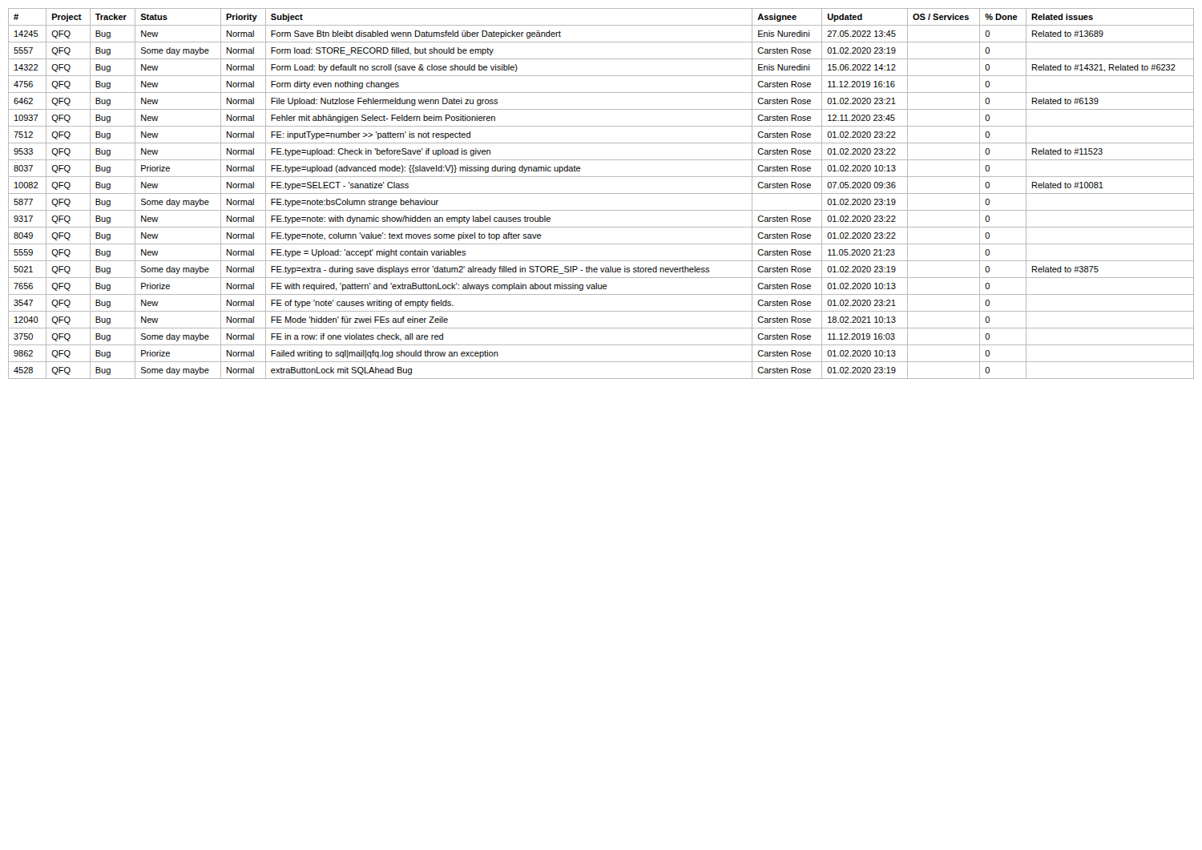| # | Project | Tracker | Status | Priority | Subject | Assignee | Updated | OS / Services | % Done | Related issues |
| --- | --- | --- | --- | --- | --- | --- | --- | --- | --- | --- |
| 14245 | QFQ | Bug | New | Normal | Form Save Btn bleibt disabled wenn Datumsfeld über Datepicker geändert | Enis Nuredini | 27.05.2022 13:45 | | 0 | Related to #13689 |
| 5557 | QFQ | Bug | Some day maybe | Normal | Form load: STORE_RECORD filled, but should be empty | Carsten Rose | 01.02.2020 23:19 | | 0 | |
| 14322 | QFQ | Bug | New | Normal | Form Load: by default no scroll (save & close should be visible) | Enis Nuredini | 15.06.2022 14:12 | | 0 | Related to #14321, Related to #6232 |
| 4756 | QFQ | Bug | New | Normal | Form dirty even nothing changes | Carsten Rose | 11.12.2019 16:16 | | 0 | |
| 6462 | QFQ | Bug | New | Normal | File Upload: Nutzlose Fehlermeldung wenn Datei zu gross | Carsten Rose | 01.02.2020 23:21 | | 0 | Related to #6139 |
| 10937 | QFQ | Bug | New | Normal | Fehler mit abhängigen Select- Feldern beim Positionieren | Carsten Rose | 12.11.2020 23:45 | | 0 | |
| 7512 | QFQ | Bug | New | Normal | FE: inputType=number >> 'pattern' is not respected | Carsten Rose | 01.02.2020 23:22 | | 0 | |
| 9533 | QFQ | Bug | New | Normal | FE.type=upload: Check in 'beforeSave' if upload is given | Carsten Rose | 01.02.2020 23:22 | | 0 | Related to #11523 |
| 8037 | QFQ | Bug | Priorize | Normal | FE.type=upload (advanced mode): {{slaveId:V}} missing during dynamic update | Carsten Rose | 01.02.2020 10:13 | | 0 | |
| 10082 | QFQ | Bug | New | Normal | FE.type=SELECT - 'sanatize' Class | Carsten Rose | 07.05.2020 09:36 | | 0 | Related to #10081 |
| 5877 | QFQ | Bug | Some day maybe | Normal | FE.type=note:bsColumn strange behaviour | | 01.02.2020 23:19 | | 0 | |
| 9317 | QFQ | Bug | New | Normal | FE.type=note: with dynamic show/hidden an empty label causes trouble | Carsten Rose | 01.02.2020 23:22 | | 0 | |
| 8049 | QFQ | Bug | New | Normal | FE.type=note, column 'value': text moves some pixel to top after save | Carsten Rose | 01.02.2020 23:22 | | 0 | |
| 5559 | QFQ | Bug | New | Normal | FE.type = Upload: 'accept' might contain variables | Carsten Rose | 11.05.2020 21:23 | | 0 | |
| 5021 | QFQ | Bug | Some day maybe | Normal | FE.typ=extra - during save displays error 'datum2' already filled in STORE_SIP - the value is stored nevertheless | Carsten Rose | 01.02.2020 23:19 | | 0 | Related to #3875 |
| 7656 | QFQ | Bug | Priorize | Normal | FE with required, 'pattern' and 'extraButtonLock': always complain about missing value | Carsten Rose | 01.02.2020 10:13 | | 0 | |
| 3547 | QFQ | Bug | New | Normal | FE of type 'note' causes writing of empty fields. | Carsten Rose | 01.02.2020 23:21 | | 0 | |
| 12040 | QFQ | Bug | New | Normal | FE Mode 'hidden' für zwei FEs auf einer Zeile | Carsten Rose | 18.02.2021 10:13 | | 0 | |
| 3750 | QFQ | Bug | Some day maybe | Normal | FE in a row: if one violates check, all are red | Carsten Rose | 11.12.2019 16:03 | | 0 | |
| 9862 | QFQ | Bug | Priorize | Normal | Failed writing to sql/mail/qfq.log should throw an exception | Carsten Rose | 01.02.2020 10:13 | | 0 | |
| 4528 | QFQ | Bug | Some day maybe | Normal | extraButtonLock mit SQLAhead Bug | Carsten Rose | 01.02.2020 23:19 | | 0 | |